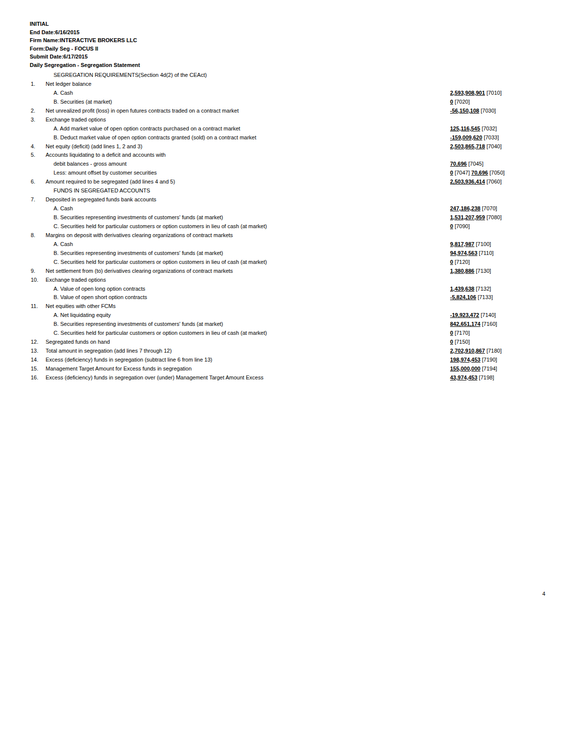INITIAL
End Date:6/16/2015
Firm Name:INTERACTIVE BROKERS LLC
Form:Daily Seg - FOCUS II
Submit Date:6/17/2015
Daily Segregation - Segregation Statement
| | SEGREGATION REQUIREMENTS(Section 4d(2) of the CEAct) | |
| 1. | Net ledger balance | |
| | A. Cash | 2,593,908,901 [7010] |
| | B. Securities (at market) | 0 [7020] |
| 2. | Net unrealized profit (loss) in open futures contracts traded on a contract market | -56,150,108 [7030] |
| 3. | Exchange traded options | |
| | A. Add market value of open option contracts purchased on a contract market | 125,116,545 [7032] |
| | B. Deduct market value of open option contracts granted (sold) on a contract market | -159,009,620 [7033] |
| 4. | Net equity (deficit) (add lines 1, 2 and 3) | 2,503,865,718 [7040] |
| 5. | Accounts liquidating to a deficit and accounts with | |
| | debit balances - gross amount | 70,696 [7045] |
| | Less: amount offset by customer securities | 0 [7047] 70,696 [7050] |
| 6. | Amount required to be segregated (add lines 4 and 5) | 2,503,936,414 [7060] |
| | FUNDS IN SEGREGATED ACCOUNTS | |
| 7. | Deposited in segregated funds bank accounts | |
| | A. Cash | 247,186,238 [7070] |
| | B. Securities representing investments of customers' funds (at market) | 1,531,207,959 [7080] |
| | C. Securities held for particular customers or option customers in lieu of cash (at market) | 0 [7090] |
| 8. | Margins on deposit with derivatives clearing organizations of contract markets | |
| | A. Cash | 9,817,987 [7100] |
| | B. Securities representing investments of customers' funds (at market) | 94,974,563 [7110] |
| | C. Securities held for particular customers or option customers in lieu of cash (at market) | 0 [7120] |
| 9. | Net settlement from (to) derivatives clearing organizations of contract markets | 1,380,886 [7130] |
| 10. | Exchange traded options | |
| | A. Value of open long option contracts | 1,439,638 [7132] |
| | B. Value of open short option contracts | -5,824,106 [7133] |
| 11. | Net equities with other FCMs | |
| | A. Net liquidating equity | -19,923,472 [7140] |
| | B. Securities representing investments of customers' funds (at market) | 842,651,174 [7160] |
| | C. Securities held for particular customers or option customers in lieu of cash (at market) | 0 [7170] |
| 12. | Segregated funds on hand | 0 [7150] |
| 13. | Total amount in segregation (add lines 7 through 12) | 2,702,910,867 [7180] |
| 14. | Excess (deficiency) funds in segregation (subtract line 6 from line 13) | 198,974,453 [7190] |
| 15. | Management Target Amount for Excess funds in segregation | 155,000,000 [7194] |
| 16. | Excess (deficiency) funds in segregation over (under) Management Target Amount Excess | 43,974,453 [7198] |
4